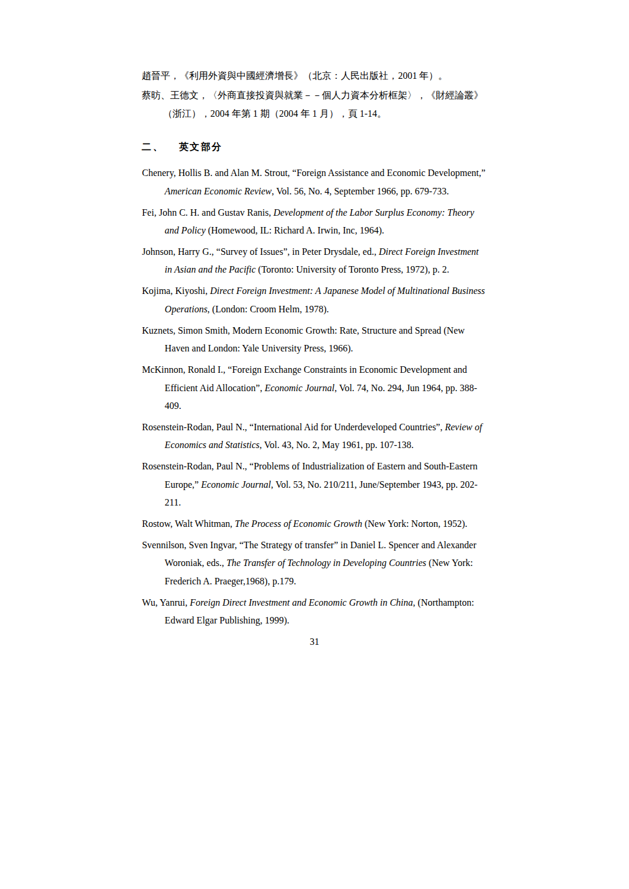趙晉平，《利用外資與中國經濟增長》（北京：人民出版社，2001 年）。
蔡昉、王德文，〈外商直接投資與就業－－個人力資本分析框架〉，《財經論叢》（浙江），2004 年第 1 期（2004 年 1 月），頁 1-14。
二、英文部分
Chenery, Hollis B. and Alan M. Strout, “Foreign Assistance and Economic Development,” American Economic Review, Vol. 56, No. 4, September 1966, pp. 679-733.
Fei, John C. H. and Gustav Ranis, Development of the Labor Surplus Economy: Theory and Policy (Homewood, IL: Richard A. Irwin, Inc, 1964).
Johnson, Harry G., “Survey of Issues”, in Peter Drysdale, ed., Direct Foreign Investment in Asian and the Pacific (Toronto: University of Toronto Press, 1972), p. 2.
Kojima, Kiyoshi, Direct Foreign Investment: A Japanese Model of Multinational Business Operations, (London: Croom Helm, 1978).
Kuznets, Simon Smith, Modern Economic Growth: Rate, Structure and Spread (New Haven and London: Yale University Press, 1966).
McKinnon, Ronald I., “Foreign Exchange Constraints in Economic Development and Efficient Aid Allocation”, Economic Journal, Vol. 74, No. 294, Jun 1964, pp. 388-409.
Rosenstein-Rodan, Paul N., “International Aid for Underdeveloped Countries”, Review of Economics and Statistics, Vol. 43, No. 2, May 1961, pp. 107-138.
Rosenstein-Rodan, Paul N., “Problems of Industrialization of Eastern and South-Eastern Europe,” Economic Journal, Vol. 53, No. 210/211, June/September 1943, pp. 202-211.
Rostow, Walt Whitman, The Process of Economic Growth (New York: Norton, 1952).
Svennilson, Sven Ingvar, “The Strategy of transfer” in Daniel L. Spencer and Alexander Woroniak, eds., The Transfer of Technology in Developing Countries (New York: Frederich A. Praeger,1968), p.179.
Wu, Yanrui, Foreign Direct Investment and Economic Growth in China, (Northampton: Edward Elgar Publishing, 1999).
31